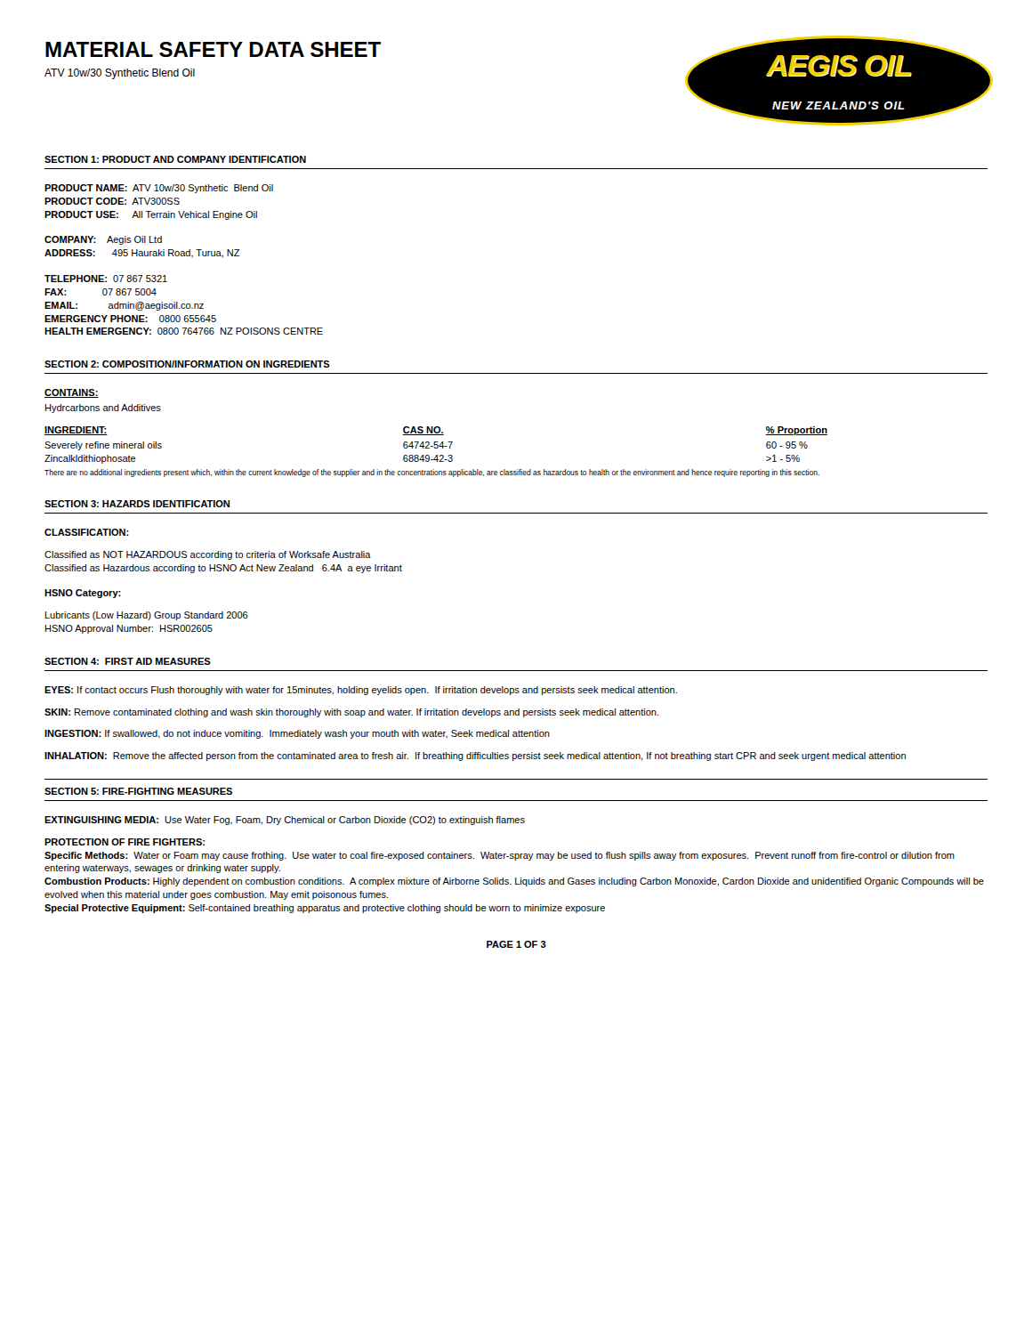AEGIS OIL
NEW ZEALAND'S OIL
MATERIAL SAFETY DATA SHEET
ATV 10w/30 Synthetic Blend Oil
Issue Date: 18/04/2021
Issued By: Aegis Oil NZ Ltd
SECTION 1: PRODUCT AND COMPANY IDENTIFICATION
PRODUCT NAME: ATV 10w/30 Synthetic Blend Oil
PRODUCT CODE: ATV300SS
PRODUCT USE: All Terrain Vehical Engine Oil
COMPANY: Aegis Oil Ltd
ADDRESS: 495 Hauraki Road, Turua, NZ
TELEPHONE: 07 867 5321
FAX: 07 867 5004
EMAIL: admin@aegisoil.co.nz
EMERGENCY PHONE: 0800 655645
HEALTH EMERGENCY: 0800 764766 NZ POISONS CENTRE
SECTION 2: COMPOSITION/INFORMATION ON INGREDIENTS
CONTAINS:
Hydrcarbons and Additives
| INGREDIENT: | CAS NO. | % Proportion |
| --- | --- | --- |
| Severely refine mineral oils | 64742-54-7 | 60 - 95 % |
| Zincalkldithiophosate | 68849-42-3 | >1 - 5% |
There are no additional ingredients present which, within the current knowledge of the supplier and in the concentrations applicable, are classified as hazardous to health or the environment and hence require reporting in this section.
SECTION 3: HAZARDS IDENTIFICATION
CLASSIFICATION:
Classified as NOT HAZARDOUS according to criteria of Worksafe Australia
Classified as Hazardous according to HSNO Act New Zealand 6.4A a eye Irritant
HSNO Category:
Lubricants (Low Hazard) Group Standard 2006
HSNO Approval Number: HSR002605
SECTION 4: FIRST AID MEASURES
EYES: If contact occurs Flush thoroughly with water for 15minutes, holding eyelids open. If irritation develops and persists seek medical attention.
SKIN: Remove contaminated clothing and wash skin thoroughly with soap and water. If irritation develops and persists seek medical attention.
INGESTION: If swallowed, do not induce vomiting. Immediately wash your mouth with water, Seek medical attention
INHALATION: Remove the affected person from the contaminated area to fresh air. If breathing difficulties persist seek medical attention, If not breathing start CPR and seek urgent medical attention
SECTION 5: FIRE-FIGHTING MEASURES
EXTINGUISHING MEDIA: Use Water Fog, Foam, Dry Chemical or Carbon Dioxide (CO2) to extinguish flames
PROTECTION OF FIRE FIGHTERS:
Specific Methods: Water or Foam may cause frothing. Use water to coal fire-exposed containers. Water-spray may be used to flush spills away from exposures. Prevent runoff from fire-control or dilution from entering waterways, sewages or drinking water supply.
Combustion Products: Highly dependent on combustion conditions. A complex mixture of Airborne Solids. Liquids and Gases including Carbon Monoxide, Cardon Dioxide and unidentified Organic Compounds will be evolved when this material under goes combustion. May emit poisonous fumes.
Special Protective Equipment: Self-contained breathing apparatus and protective clothing should be worn to minimize exposure
PAGE 1 OF 3